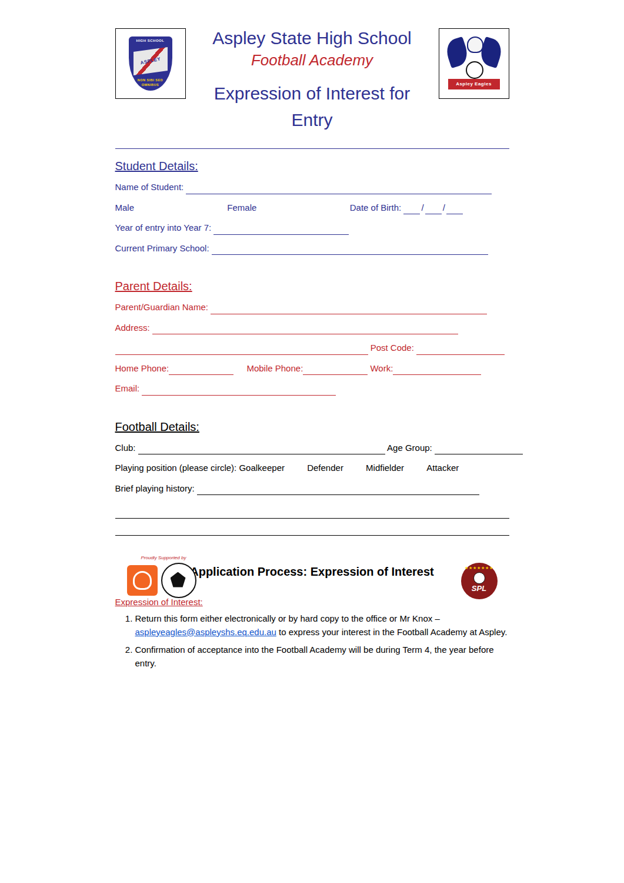HIGH SCHOOL
ASPLEY
NON SIBI SED OMNIBUS
Aspley Eagles
Aspley State High School
Football Academy
Expression of Interest for Entry
Student Details:
Name of Student:
Male Female Date of Birth: / /
Year of entry into Year 7:
Current Primary School:
Parent Details:
Parent/Guardian Name:
Address:
Post Code:
Home Phone: Mobile Phone: Work:
Email:
Football Details:
Club: Age Group:
Playing position (please circle): Goalkeeper Defender Midfielder Attacker
Brief playing history:
Proudly Supported by
★★★★★★★
SPL
Application Process: Expression of Interest
Expression of Interest:
Return this form either electronically or by hard copy to the office or Mr Knox – aspleyeagles@aspleyshs.eq.edu.au to express your interest in the Football Academy at Aspley.
Confirmation of acceptance into the Football Academy will be during Term 4, the year before entry.